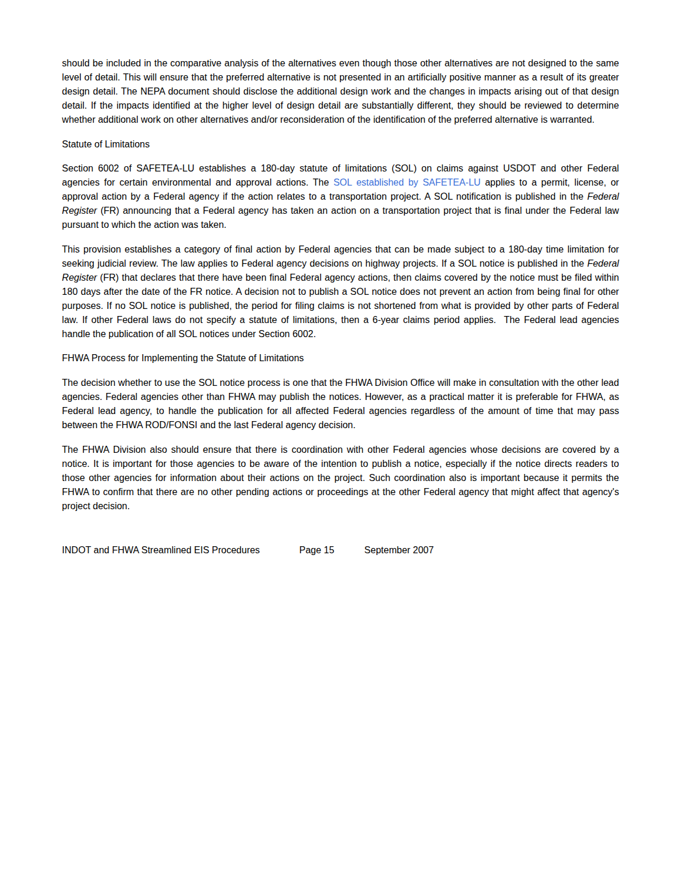should be included in the comparative analysis of the alternatives even though those other alternatives are not designed to the same level of detail. This will ensure that the preferred alternative is not presented in an artificially positive manner as a result of its greater design detail. The NEPA document should disclose the additional design work and the changes in impacts arising out of that design detail. If the impacts identified at the higher level of design detail are substantially different, they should be reviewed to determine whether additional work on other alternatives and/or reconsideration of the identification of the preferred alternative is warranted.
Statute of Limitations
Section 6002 of SAFETEA-LU establishes a 180-day statute of limitations (SOL) on claims against USDOT and other Federal agencies for certain environmental and approval actions. The SOL established by SAFETEA-LU applies to a permit, license, or approval action by a Federal agency if the action relates to a transportation project. A SOL notification is published in the Federal Register (FR) announcing that a Federal agency has taken an action on a transportation project that is final under the Federal law pursuant to which the action was taken.
This provision establishes a category of final action by Federal agencies that can be made subject to a 180-day time limitation for seeking judicial review. The law applies to Federal agency decisions on highway projects. If a SOL notice is published in the Federal Register (FR) that declares that there have been final Federal agency actions, then claims covered by the notice must be filed within 180 days after the date of the FR notice. A decision not to publish a SOL notice does not prevent an action from being final for other purposes. If no SOL notice is published, the period for filing claims is not shortened from what is provided by other parts of Federal law. If other Federal laws do not specify a statute of limitations, then a 6-year claims period applies. The Federal lead agencies handle the publication of all SOL notices under Section 6002.
FHWA Process for Implementing the Statute of Limitations
The decision whether to use the SOL notice process is one that the FHWA Division Office will make in consultation with the other lead agencies. Federal agencies other than FHWA may publish the notices. However, as a practical matter it is preferable for FHWA, as Federal lead agency, to handle the publication for all affected Federal agencies regardless of the amount of time that may pass between the FHWA ROD/FONSI and the last Federal agency decision.
The FHWA Division also should ensure that there is coordination with other Federal agencies whose decisions are covered by a notice. It is important for those agencies to be aware of the intention to publish a notice, especially if the notice directs readers to those other agencies for information about their actions on the project. Such coordination also is important because it permits the FHWA to confirm that there are no other pending actions or proceedings at the other Federal agency that might affect that agency's project decision.
INDOT and FHWA Streamlined EIS Procedures Page 15 September 2007